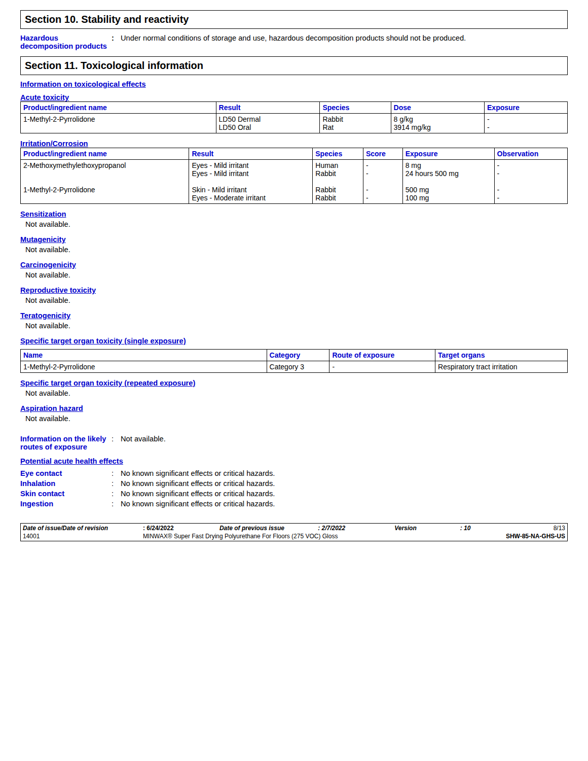Section 10. Stability and reactivity
Hazardous decomposition products
:
Under normal conditions of storage and use, hazardous decomposition products should not be produced.
Section 11. Toxicological information
Information on toxicological effects
Acute toxicity
| Product/ingredient name | Result | Species | Dose | Exposure |
| --- | --- | --- | --- | --- |
| 1-Methyl-2-Pyrrolidone | LD50 Dermal LD50 Oral | Rabbit Rat | 8 g/kg 3914 mg/kg | - - |
Irritation/Corrosion
| Product/ingredient name | Result | Species | Score | Exposure | Observation |
| --- | --- | --- | --- | --- | --- |
| 2-Methoxymethylethoxypropanol 1-Methyl-2-Pyrrolidone | Eyes - Mild irritant Eyes - Mild irritant Skin - Mild irritant Eyes - Moderate irritant | Human Rabbit Rabbit Rabbit | - - - - | 8 mg 24 hours 500 mg 500 mg 100 mg | - - - - |
Sensitization
Not available.
Mutagenicity
Not available.
Carcinogenicity
Not available.
Reproductive toxicity
Not available.
Teratogenicity
Not available.
Specific target organ toxicity (single exposure)
| Name | Category | Route of exposure | Target organs |
| --- | --- | --- | --- |
| 1-Methyl-2-Pyrrolidone | Category 3 | - | Respiratory tract irritation |
Specific target organ toxicity (repeated exposure)
Not available.
Aspiration hazard
Not available.
Information on the likely routes of exposure
:
Not available.
Potential acute health effects
Eye contact
:
No known significant effects or critical hazards.
Inhalation
:
No known significant effects or critical hazards.
Skin contact
:
No known significant effects or critical hazards.
Ingestion
:
No known significant effects or critical hazards.
| Date of issue/Date of revision | : 6/24/2022 | Date of previous issue | : 2/7/2022 | Version | : 10 | 8/13 |
| 14001 | MINWAX® Super Fast Drying Polyurethane For Floors (275 VOC) Gloss | SHW-85-NA-GHS-US |